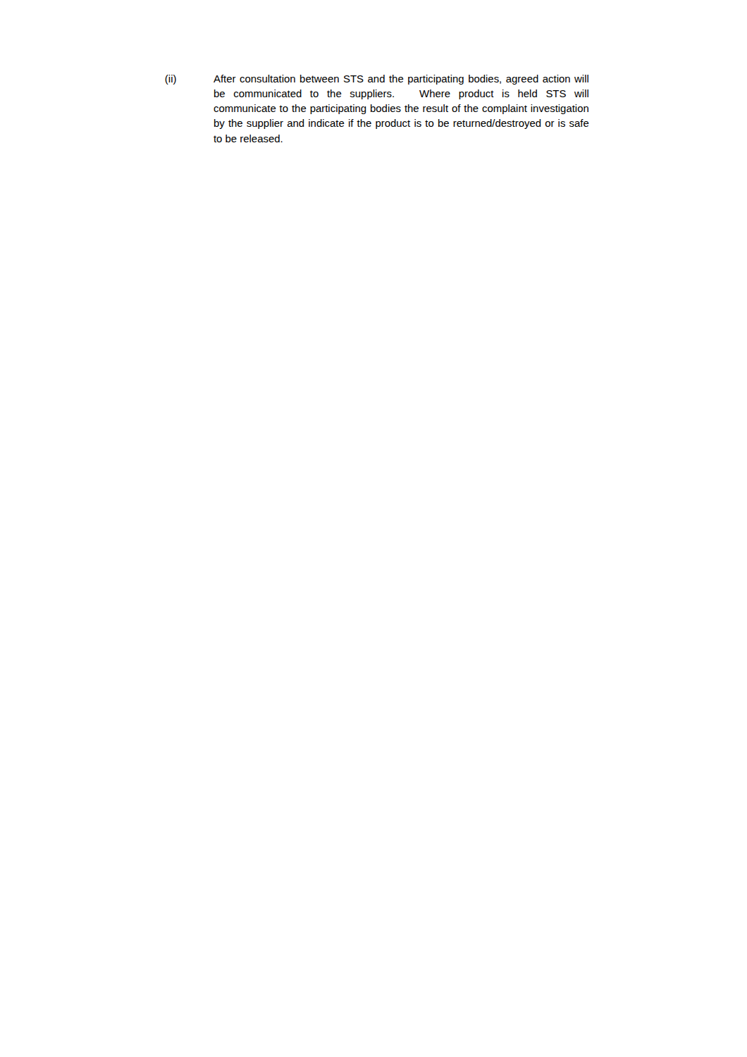(ii)
After consultation between STS and the participating bodies, agreed action will be communicated to the suppliers. Where product is held STS will communicate to the participating bodies the result of the complaint investigation by the supplier and indicate if the product is to be returned/destroyed or is safe to be released.